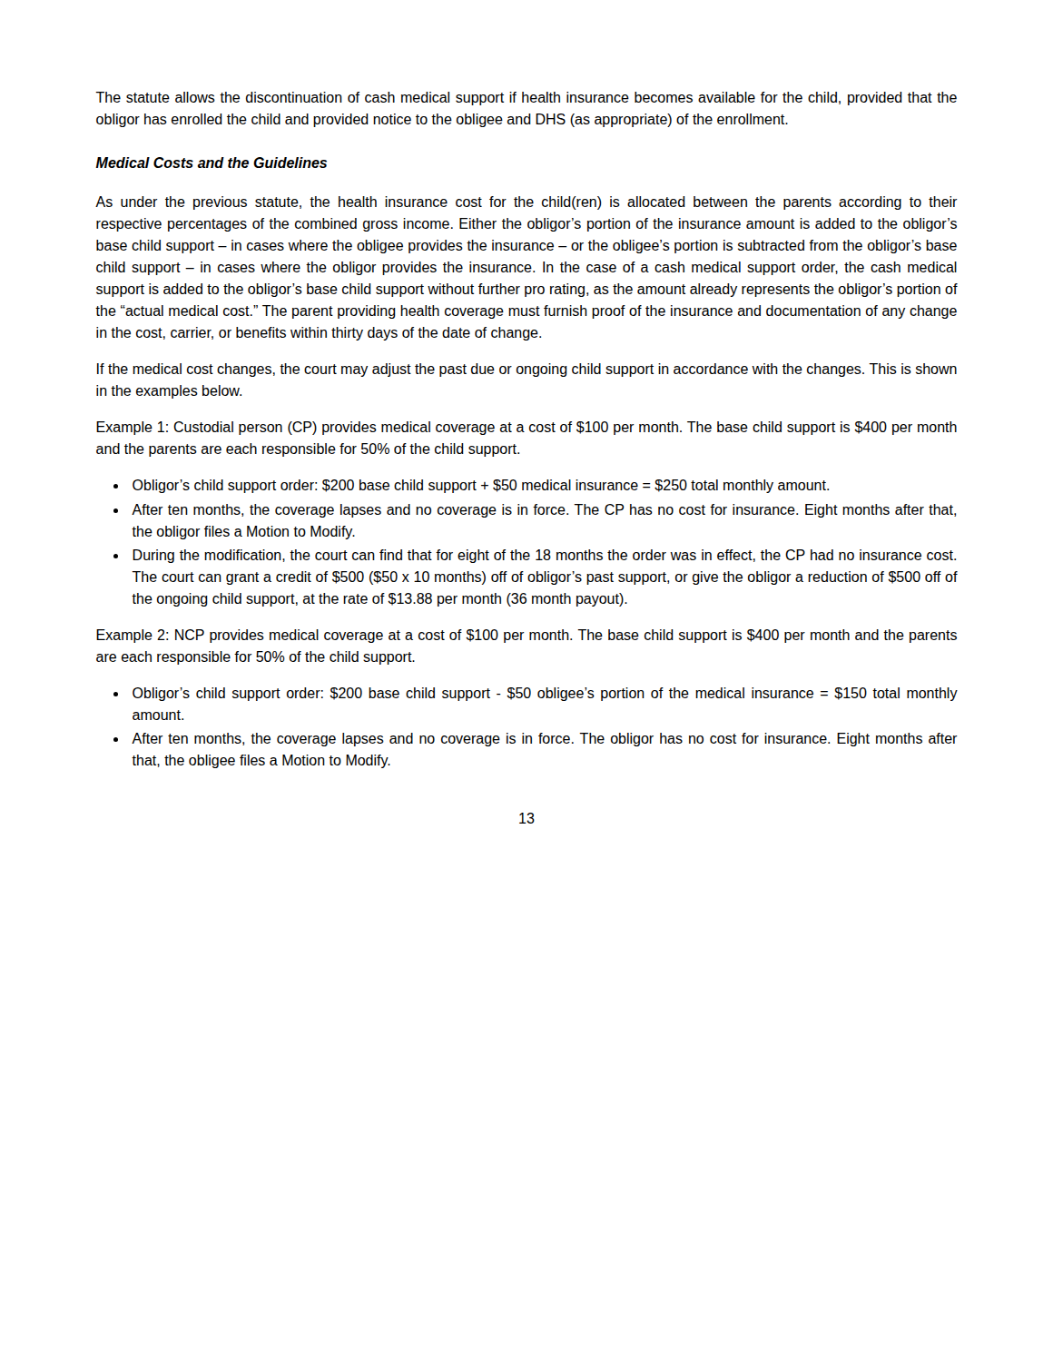The statute allows the discontinuation of cash medical support if health insurance becomes available for the child, provided that the obligor has enrolled the child and provided notice to the obligee and DHS (as appropriate) of the enrollment.
Medical Costs and the Guidelines
As under the previous statute, the health insurance cost for the child(ren) is allocated between the parents according to their respective percentages of the combined gross income. Either the obligor’s portion of the insurance amount is added to the obligor’s base child support – in cases where the obligee provides the insurance – or the obligee’s portion is subtracted from the obligor’s base child support – in cases where the obligor provides the insurance. In the case of a cash medical support order, the cash medical support is added to the obligor’s base child support without further pro rating, as the amount already represents the obligor’s portion of the “actual medical cost.” The parent providing health coverage must furnish proof of the insurance and documentation of any change in the cost, carrier, or benefits within thirty days of the date of change.
If the medical cost changes, the court may adjust the past due or ongoing child support in accordance with the changes. This is shown in the examples below.
Example 1: Custodial person (CP) provides medical coverage at a cost of $100 per month. The base child support is $400 per month and the parents are each responsible for 50% of the child support.
Obligor’s child support order: $200 base child support + $50 medical insurance = $250 total monthly amount.
After ten months, the coverage lapses and no coverage is in force. The CP has no cost for insurance. Eight months after that, the obligor files a Motion to Modify.
During the modification, the court can find that for eight of the 18 months the order was in effect, the CP had no insurance cost. The court can grant a credit of $500 ($50 x 10 months) off of obligor’s past support, or give the obligor a reduction of $500 off of the ongoing child support, at the rate of $13.88 per month (36 month payout).
Example 2: NCP provides medical coverage at a cost of $100 per month. The base child support is $400 per month and the parents are each responsible for 50% of the child support.
Obligor’s child support order: $200 base child support - $50 obligee’s portion of the medical insurance = $150 total monthly amount.
After ten months, the coverage lapses and no coverage is in force. The obligor has no cost for insurance. Eight months after that, the obligee files a Motion to Modify.
13